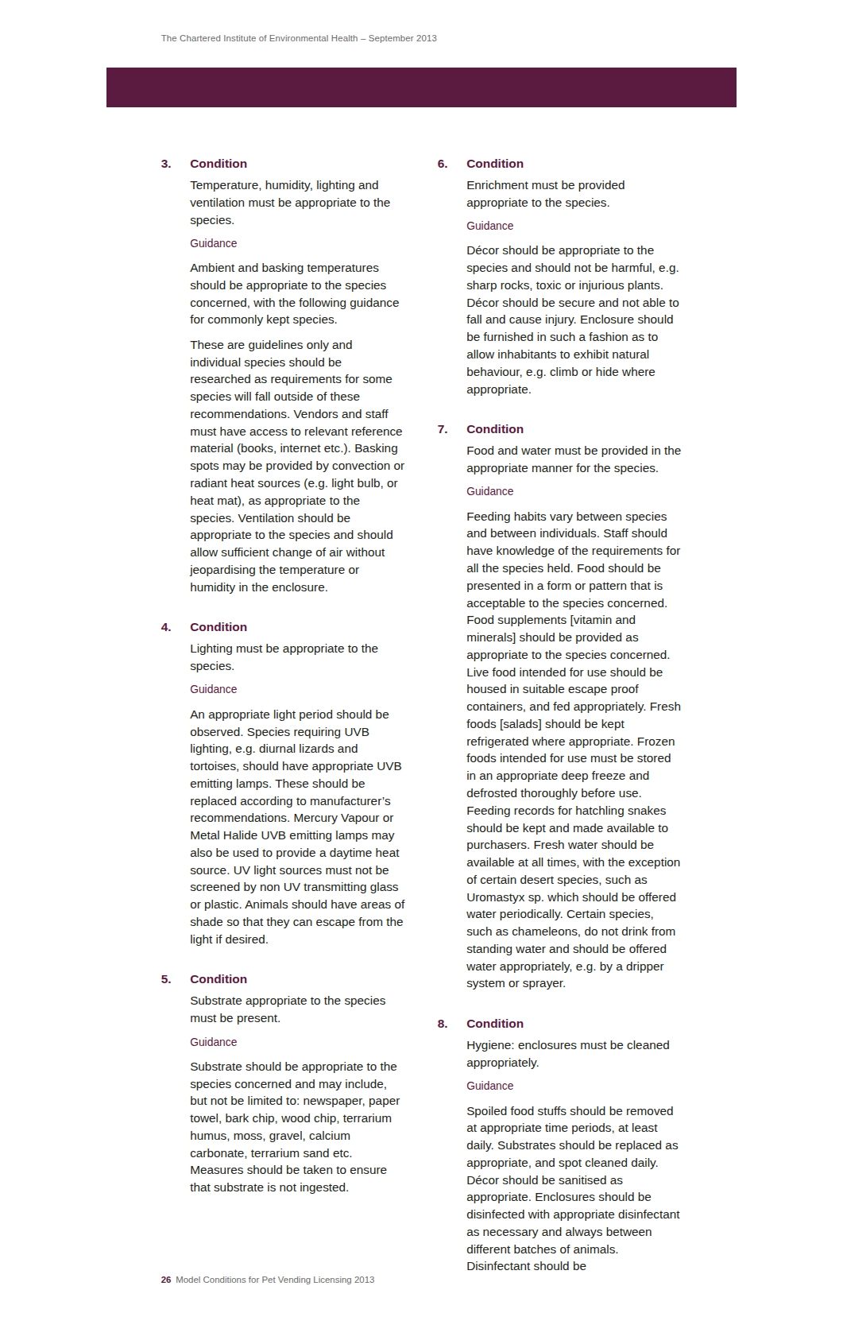The Chartered Institute of Environmental Health – September 2013
3. Condition
Temperature, humidity, lighting and ventilation must be appropriate to the species.
Guidance
Ambient and basking temperatures should be appropriate to the species concerned, with the following guidance for commonly kept species.
These are guidelines only and individual species should be researched as requirements for some species will fall outside of these recommendations. Vendors and staff must have access to relevant reference material (books, internet etc.). Basking spots may be provided by convection or radiant heat sources (e.g. light bulb, or heat mat), as appropriate to the species. Ventilation should be appropriate to the species and should allow sufficient change of air without jeopardising the temperature or humidity in the enclosure.
4. Condition
Lighting must be appropriate to the species.
Guidance
An appropriate light period should be observed. Species requiring UVB lighting, e.g. diurnal lizards and tortoises, should have appropriate UVB emitting lamps. These should be replaced according to manufacturer’s recommendations. Mercury Vapour or Metal Halide UVB emitting lamps may also be used to provide a daytime heat source. UV light sources must not be screened by non UV transmitting glass or plastic. Animals should have areas of shade so that they can escape from the light if desired.
5. Condition
Substrate appropriate to the species must be present.
Guidance
Substrate should be appropriate to the species concerned and may include, but not be limited to: newspaper, paper towel, bark chip, wood chip, terrarium humus, moss, gravel, calcium carbonate, terrarium sand etc. Measures should be taken to ensure that substrate is not ingested.
6. Condition
Enrichment must be provided appropriate to the species.
Guidance
Décor should be appropriate to the species and should not be harmful, e.g. sharp rocks, toxic or injurious plants. Décor should be secure and not able to fall and cause injury. Enclosure should be furnished in such a fashion as to allow inhabitants to exhibit natural behaviour, e.g. climb or hide where appropriate.
7. Condition
Food and water must be provided in the appropriate manner for the species.
Guidance
Feeding habits vary between species and between individuals. Staff should have knowledge of the requirements for all the species held. Food should be presented in a form or pattern that is acceptable to the species concerned. Food supplements [vitamin and minerals] should be provided as appropriate to the species concerned. Live food intended for use should be housed in suitable escape proof containers, and fed appropriately. Fresh foods [salads] should be kept refrigerated where appropriate. Frozen foods intended for use must be stored in an appropriate deep freeze and defrosted thoroughly before use. Feeding records for hatchling snakes should be kept and made available to purchasers. Fresh water should be available at all times, with the exception of certain desert species, such as Uromastyx sp. which should be offered water periodically. Certain species, such as chameleons, do not drink from standing water and should be offered water appropriately, e.g. by a dripper system or sprayer.
8. Condition
Hygiene: enclosures must be cleaned appropriately.
Guidance
Spoiled food stuffs should be removed at appropriate time periods, at least daily. Substrates should be replaced as appropriate, and spot cleaned daily. Décor should be sanitised as appropriate. Enclosures should be disinfected with appropriate disinfectant as necessary and always between different batches of animals. Disinfectant should be
26 Model Conditions for Pet Vending Licensing 2013